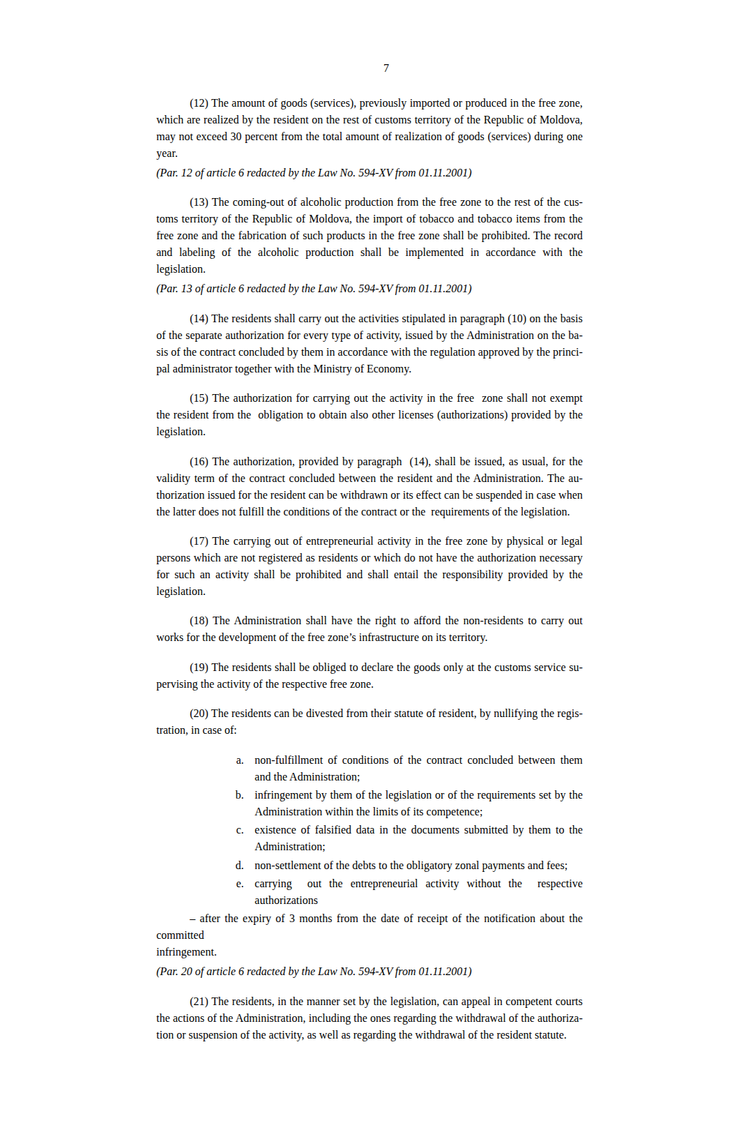7
(12) The amount of goods (services), previously imported or produced in the free zone, which are realized by the resident on the rest of customs territory of the Republic of Moldova, may not exceed 30 percent from the total amount of realization of goods (services) during one year.
(Par. 12 of article 6 redacted by the Law No. 594-XV from 01.11.2001)
(13) The coming-out of alcoholic production from the free zone to the rest of the customs territory of the Republic of Moldova, the import of tobacco and tobacco items from the free zone and the fabrication of such products in the free zone shall be prohibited. The record and labeling of the alcoholic production shall be implemented in accordance with the legislation.
(Par. 13 of article 6 redacted by the Law No. 594-XV from 01.11.2001)
(14) The residents shall carry out the activities stipulated in paragraph (10) on the basis of the separate authorization for every type of activity, issued by the Administration on the basis of the contract concluded by them in accordance with the regulation approved by the principal administrator together with the Ministry of Economy.
(15) The authorization for carrying out the activity in the free zone shall not exempt the resident from the obligation to obtain also other licenses (authorizations) provided by the legislation.
(16) The authorization, provided by paragraph (14), shall be issued, as usual, for the validity term of the contract concluded between the resident and the Administration. The authorization issued for the resident can be withdrawn or its effect can be suspended in case when the latter does not fulfill the conditions of the contract or the requirements of the legislation.
(17) The carrying out of entrepreneurial activity in the free zone by physical or legal persons which are not registered as residents or which do not have the authorization necessary for such an activity shall be prohibited and shall entail the responsibility provided by the legislation.
(18) The Administration shall have the right to afford the non-residents to carry out works for the development of the free zone’s infrastructure on its territory.
(19) The residents shall be obliged to declare the goods only at the customs service supervising the activity of the respective free zone.
(20) The residents can be divested from their statute of resident, by nullifying the registration, in case of:
non-fulfillment of conditions of the contract concluded between them and the Administration;
infringement by them of the legislation or of the requirements set by the Administration within the limits of its competence;
existence of falsified data in the documents submitted by them to the Administration;
non-settlement of the debts to the obligatory zonal payments and fees;
carrying out the entrepreneurial activity without the respective authorizations
– after the expiry of 3 months from the date of receipt of the notification about the committed
infringement.
(Par. 20 of article 6 redacted by the Law No. 594-XV from 01.11.2001)
(21) The residents, in the manner set by the legislation, can appeal in competent courts the actions of the Administration, including the ones regarding the withdrawal of the authorization or suspension of the activity, as well as regarding the withdrawal of the resident statute.